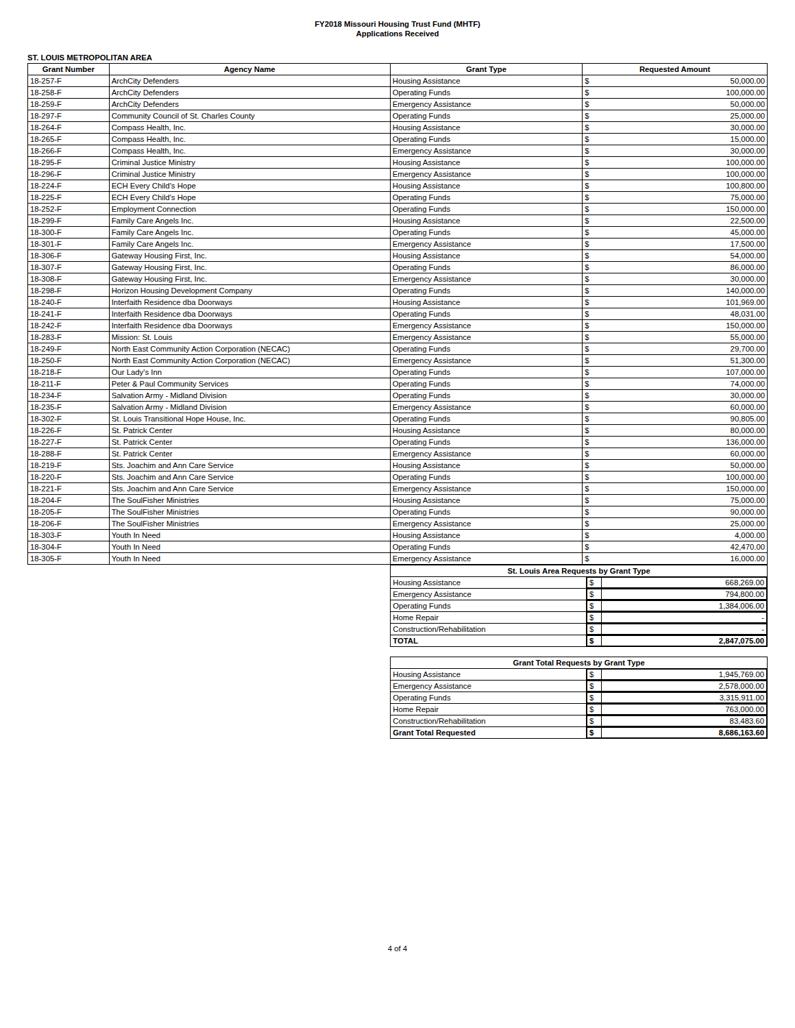FY2018 Missouri Housing Trust Fund (MHTF)
Applications Received
ST. LOUIS METROPOLITAN AREA
| Grant Number | Agency Name | Grant Type | Requested Amount |
| --- | --- | --- | --- |
| 18-257-F | ArchCity Defenders | Housing Assistance | / $ / 50,000.00 / |
| 18-258-F | ArchCity Defenders | Operating Funds | / $ / 100,000.00 / |
| 18-259-F | ArchCity Defenders | Emergency Assistance | / $ / 50,000.00 / |
| 18-297-F | Community Council of St. Charles County | Operating Funds | / $ / 25,000.00 / |
| 18-264-F | Compass Health, Inc. | Housing Assistance | / $ / 30,000.00 / |
| 18-265-F | Compass Health, Inc. | Operating Funds | / $ / 15,000.00 / |
| 18-266-F | Compass Health, Inc. | Emergency Assistance | / $ / 30,000.00 / |
| 18-295-F | Criminal Justice Ministry | Housing Assistance | / $ / 100,000.00 / |
| 18-296-F | Criminal Justice Ministry | Emergency Assistance | / $ / 100,000.00 / |
| 18-224-F | ECH Every Child's Hope | Housing Assistance | / $ / 100,800.00 / |
| 18-225-F | ECH Every Child's Hope | Operating Funds | / $ / 75,000.00 / |
| 18-252-F | Employment Connection | Operating Funds | / $ / 150,000.00 / |
| 18-299-F | Family Care Angels Inc. | Housing Assistance | / $ / 22,500.00 / |
| 18-300-F | Family Care Angels Inc. | Operating Funds | / $ / 45,000.00 / |
| 18-301-F | Family Care Angels Inc. | Emergency Assistance | / $ / 17,500.00 / |
| 18-306-F | Gateway Housing First, Inc. | Housing Assistance | / $ / 54,000.00 / |
| 18-307-F | Gateway Housing First, Inc. | Operating Funds | / $ / 86,000.00 / |
| 18-308-F | Gateway Housing First, Inc. | Emergency Assistance | / $ / 30,000.00 / |
| 18-298-F | Horizon Housing Development Company | Operating Funds | / $ / 140,000.00 / |
| 18-240-F | Interfaith Residence dba Doorways | Housing Assistance | / $ / 101,969.00 / |
| 18-241-F | Interfaith Residence dba Doorways | Operating Funds | / $ / 48,031.00 / |
| 18-242-F | Interfaith Residence dba Doorways | Emergency Assistance | / $ / 150,000.00 / |
| 18-283-F | Mission: St. Louis | Emergency Assistance | / $ / 55,000.00 / |
| 18-249-F | North East Community Action Corporation (NECAC) | Operating Funds | / $ / 29,700.00 / |
| 18-250-F | North East Community Action Corporation (NECAC) | Emergency Assistance | / $ / 51,300.00 / |
| 18-218-F | Our Lady's Inn | Operating Funds | / $ / 107,000.00 / |
| 18-211-F | Peter & Paul Community Services | Operating Funds | / $ / 74,000.00 / |
| 18-234-F | Salvation Army - Midland Division | Operating Funds | / $ / 30,000.00 / |
| 18-235-F | Salvation Army - Midland Division | Emergency Assistance | / $ / 60,000.00 / |
| 18-302-F | St. Louis Transitional Hope House, Inc. | Operating Funds | / $ / 90,805.00 / |
| 18-226-F | St. Patrick Center | Housing Assistance | / $ / 80,000.00 / |
| 18-227-F | St. Patrick Center | Operating Funds | / $ / 136,000.00 / |
| 18-288-F | St. Patrick Center | Emergency Assistance | / $ / 60,000.00 / |
| 18-219-F | Sts. Joachim and Ann Care Service | Housing Assistance | / $ / 50,000.00 / |
| 18-220-F | Sts. Joachim and Ann Care Service | Operating Funds | / $ / 100,000.00 / |
| 18-221-F | Sts. Joachim and Ann Care Service | Emergency Assistance | / $ / 150,000.00 / |
| 18-204-F | The SoulFisher Ministries | Housing Assistance | / $ / 75,000.00 / |
| 18-205-F | The SoulFisher Ministries | Operating Funds | / $ / 90,000.00 / |
| 18-206-F | The SoulFisher Ministries | Emergency Assistance | / $ / 25,000.00 / |
| 18-303-F | Youth In Need | Housing Assistance | / $ / 4,000.00 / |
| 18-304-F | Youth In Need | Operating Funds | / $ / 42,470.00 / |
| 18-305-F | Youth In Need | Emergency Assistance | / $ / 16,000.00 / |
| St. Louis Area Requests by Grant Type |
| --- |
| Housing Assistance | / $ / 668,269.00 / |
| Emergency Assistance | / $ / 794,800.00 / |
| Operating Funds | / $ / 1,384,006.00 / |
| Home Repair | / $ / - / |
| Construction/Rehabilitation | / $ / - / |
| TOTAL | / $ / 2,847,075.00 / |
| Grant Total Requests by Grant Type |
| --- |
| Housing Assistance | / $ / 1,945,769.00 / |
| Emergency Assistance | / $ / 2,578,000.00 / |
| Operating Funds | / $ / 3,315,911.00 / |
| Home Repair | / $ / 763,000.00 / |
| Construction/Rehabilitation | / $ / 83,483.60 / |
| Grant Total Requested | / $ / 8,686,163.60 / |
4 of 4